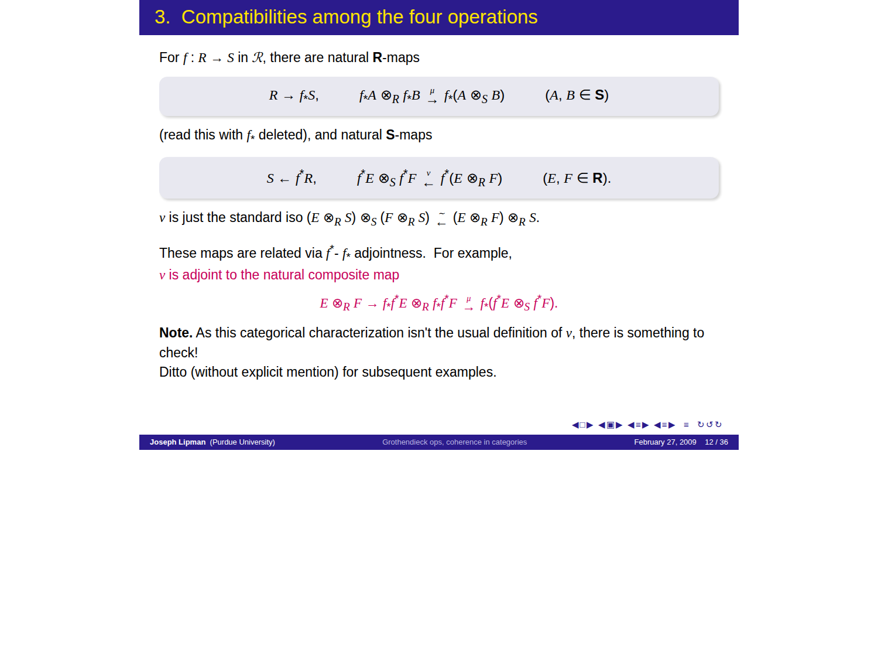3. Compatibilities among the four operations
For f : R → S in ℛ, there are natural R-maps
R → f*S, f*A ⊗R f*B μ→ f*(A ⊗S B) (A, B ∈ S)
(read this with f* deleted), and natural S-maps
S ← f*R, f*E ⊗S f*F ν← f*(E ⊗R F) (E, F ∈ R).
ν is just the standard iso (E ⊗R S) ⊗S (F ⊗R S) ∼← (E ⊗R F) ⊗R S.
These maps are related via f*- f* adjointness. For example,
ν is adjoint to the natural composite map
E ⊗R F → f*f*E ⊗R f*f*F μ→ f*(f*E ⊗S f*F).
Note. As this categorical characterization isn't the usual definition of ν, there is something to check!
Ditto (without explicit mention) for subsequent examples.
◀□▶ ◀▣▶ ◀≡▶ ◀≡▶ ≡ ↻↺↻
Joseph Lipman (Purdue University) Grothendieck ops, coherence in categories February 27, 2009 12 / 36